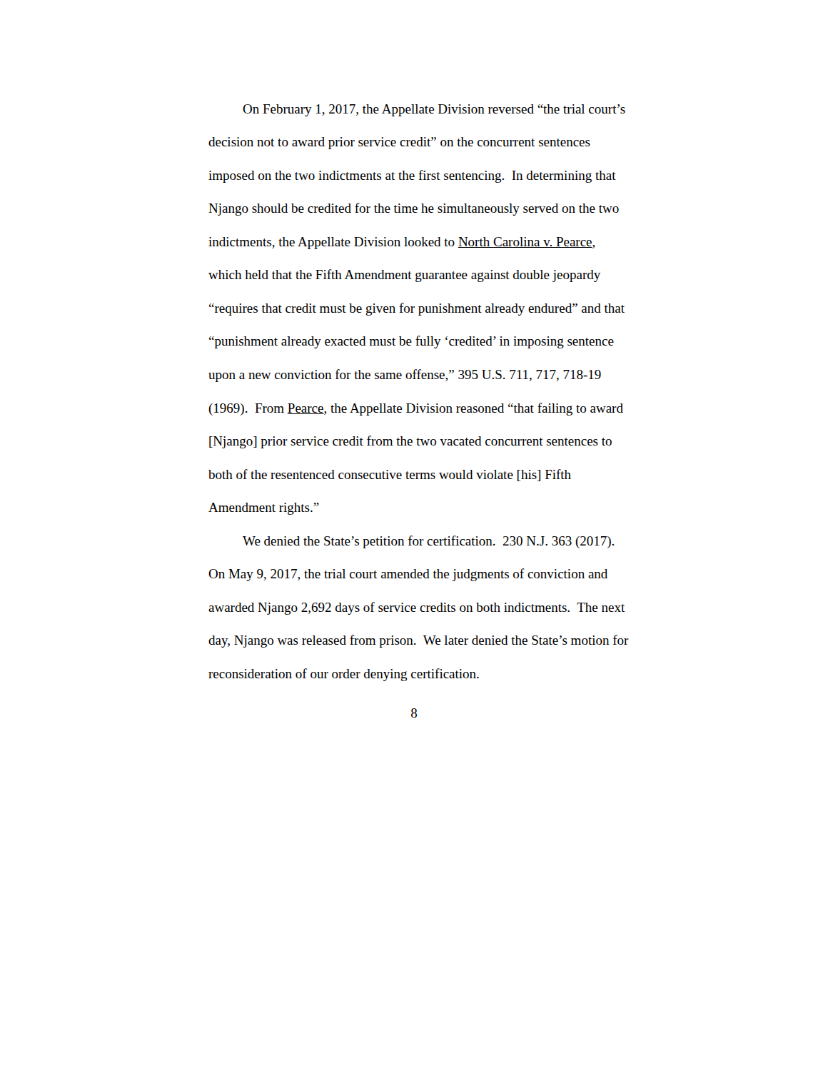On February 1, 2017, the Appellate Division reversed “the trial court’s decision not to award prior service credit” on the concurrent sentences imposed on the two indictments at the first sentencing. In determining that Njango should be credited for the time he simultaneously served on the two indictments, the Appellate Division looked to North Carolina v. Pearce, which held that the Fifth Amendment guarantee against double jeopardy “requires that credit must be given for punishment already endured” and that “punishment already exacted must be fully ‘credited’ in imposing sentence upon a new conviction for the same offense,” 395 U.S. 711, 717, 718-19 (1969). From Pearce, the Appellate Division reasoned “that failing to award [Njango] prior service credit from the two vacated concurrent sentences to both of the resentenced consecutive terms would violate [his] Fifth Amendment rights.”
We denied the State’s petition for certification. 230 N.J. 363 (2017). On May 9, 2017, the trial court amended the judgments of conviction and awarded Njango 2,692 days of service credits on both indictments. The next day, Njango was released from prison. We later denied the State’s motion for reconsideration of our order denying certification.
8